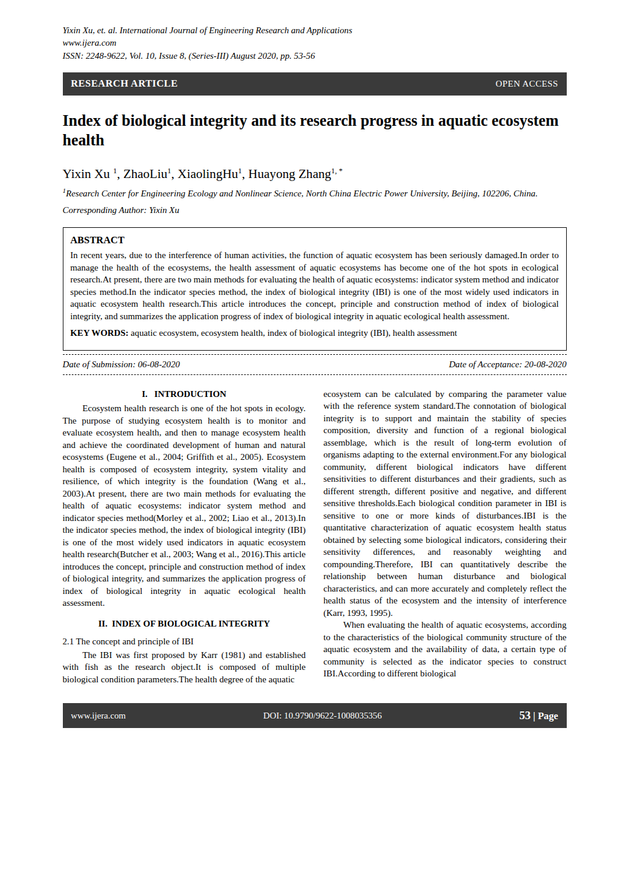Yixin Xu, et. al. International Journal of Engineering Research and Applications
www.ijera.com
ISSN: 2248-9622, Vol. 10, Issue 8, (Series-III) August 2020, pp. 53-56
RESEARCH ARTICLE OPEN ACCESS
Index of biological integrity and its research progress in aquatic ecosystem health
Yixin Xu 1, ZhaoLiu1, XiaolingHu1, Huayong Zhang1, *
1Research Center for Engineering Ecology and Nonlinear Science, North China Electric Power University, Beijing, 102206, China.
Corresponding Author: Yixin Xu
ABSTRACT
In recent years, due to the interference of human activities, the function of aquatic ecosystem has been seriously damaged.In order to manage the health of the ecosystems, the health assessment of aquatic ecosystems has become one of the hot spots in ecological research.At present, there are two main methods for evaluating the health of aquatic ecosystems: indicator system method and indicator species method.In the indicator species method, the index of biological integrity (IBI) is one of the most widely used indicators in aquatic ecosystem health research.This article introduces the concept, principle and construction method of index of biological integrity, and summarizes the application progress of index of biological integrity in aquatic ecological health assessment.
KEY WORDS: aquatic ecosystem, ecosystem health, index of biological integrity (IBI), health assessment
Date of Submission: 06-08-2020 Date of Acceptance: 20-08-2020
I. Introduction
Ecosystem health research is one of the hot spots in ecology. The purpose of studying ecosystem health is to monitor and evaluate ecosystem health, and then to manage ecosystem health and achieve the coordinated development of human and natural ecosystems (Eugene et al., 2004; Griffith et al., 2005). Ecosystem health is composed of ecosystem integrity, system vitality and resilience, of which integrity is the foundation (Wang et al., 2003).At present, there are two main methods for evaluating the health of aquatic ecosystems: indicator system method and indicator species method(Morley et al., 2002; Liao et al., 2013).In the indicator species method, the index of biological integrity (IBI) is one of the most widely used indicators in aquatic ecosystem health research(Butcher et al., 2003; Wang et al., 2016).This article introduces the concept, principle and construction method of index of biological integrity, and summarizes the application progress of index of biological integrity in aquatic ecological health assessment.
II. Index of biological integrity
2.1 The concept and principle of IBI
The IBI was first proposed by Karr (1981) and established with fish as the research object.It is composed of multiple biological condition parameters.The health degree of the aquatic
ecosystem can be calculated by comparing the parameter value with the reference system standard.The connotation of biological integrity is to support and maintain the stability of species composition, diversity and function of a regional biological assemblage, which is the result of long-term evolution of organisms adapting to the external environment.For any biological community, different biological indicators have different sensitivities to different disturbances and their gradients, such as different strength, different positive and negative, and different sensitive thresholds.Each biological condition parameter in IBI is sensitive to one or more kinds of disturbances.IBI is the quantitative characterization of aquatic ecosystem health status obtained by selecting some biological indicators, considering their sensitivity differences, and reasonably weighting and compounding.Therefore, IBI can quantitatively describe the relationship between human disturbance and biological characteristics, and can more accurately and completely reflect the health status of the ecosystem and the intensity of interference (Karr, 1993, 1995).
When evaluating the health of aquatic ecosystems, according to the characteristics of the biological community structure of the aquatic ecosystem and the availability of data, a certain type of community is selected as the indicator species to construct IBI.According to different biological
www.ijera.com DOI: 10.9790/9622-1008035356 53 | Page